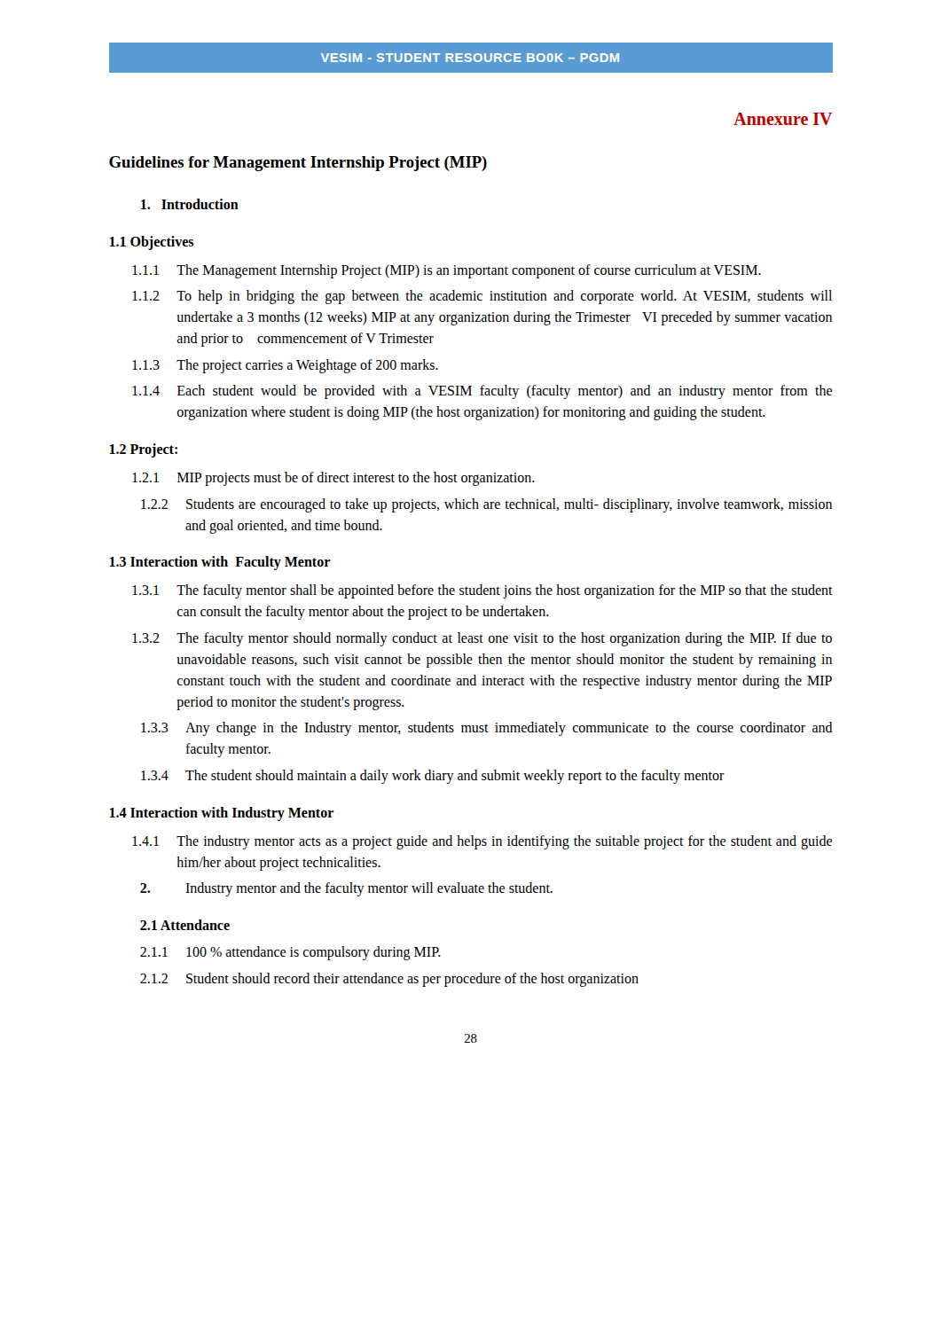VESIM - STUDENT RESOURCE BO0K – PGDM
Annexure IV
Guidelines for Management Internship Project (MIP)
1. Introduction
1.1 Objectives
1.1.1
The Management Internship Project (MIP) is an important component of course curriculum at VESIM.
1.1.2
To help in bridging the gap between the academic institution and corporate world. At VESIM, students will undertake a 3 months (12 weeks) MIP at any organization during the Trimester VI preceded by summer vacation and prior to commencement of V Trimester
1.1.3
The project carries a Weightage of 200 marks.
1.1.4
Each student would be provided with a VESIM faculty (faculty mentor) and an industry mentor from the organization where student is doing MIP (the host organization) for monitoring and guiding the student.
1.2 Project:
1.2.1
MIP projects must be of direct interest to the host organization.
1.2.2
Students are encouraged to take up projects, which are technical, multi- disciplinary, involve teamwork, mission and goal oriented, and time bound.
1.3 Interaction with Faculty Mentor
1.3.1
The faculty mentor shall be appointed before the student joins the host organization for the MIP so that the student can consult the faculty mentor about the project to be undertaken.
1.3.2
The faculty mentor should normally conduct at least one visit to the host organization during the MIP. If due to unavoidable reasons, such visit cannot be possible then the mentor should monitor the student by remaining in constant touch with the student and coordinate and interact with the respective industry mentor during the MIP period to monitor the student's progress.
1.3.3
Any change in the Industry mentor, students must immediately communicate to the course coordinator and faculty mentor.
1.3.4
The student should maintain a daily work diary and submit weekly report to the faculty mentor
1.4 Interaction with Industry Mentor
1.4.1
The industry mentor acts as a project guide and helps in identifying the suitable project for the student and guide him/her about project technicalities.
2.
Industry mentor and the faculty mentor will evaluate the student.
2.1 Attendance
2.1.1
100 % attendance is compulsory during MIP.
2.1.2
Student should record their attendance as per procedure of the host organization
28